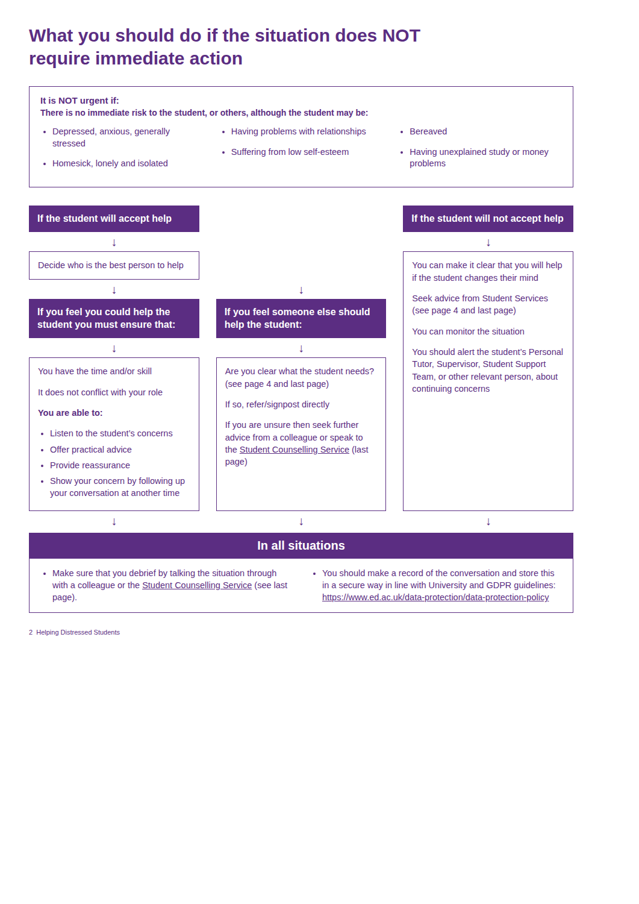What you should do if the situation does NOT
require immediate action
It is NOT urgent if:
There is no immediate risk to the student, or others, although the student may be:
Depressed, anxious, generally stressed
Homesick, lonely and isolated
Having problems with relationships
Suffering from low self-esteem
Bereaved
Having unexplained study or money problems
If the student will accept help
If the student will not accept help
↓
↓
Decide who is the best person to help
You can make it clear that you will help if the student changes their mind
Seek advice from Student Services (see page 4 and last page)
You can monitor the situation
You should alert the student’s Personal Tutor, Supervisor, Student Support Team, or other relevant person, about continuing concerns
↓
↓
If you feel you could help the student you must ensure that:
If you feel someone else should help the student:
↓
↓
You have the time and/or skill
It does not conflict with your role
You are able to:
Listen to the student’s concerns
Offer practical advice
Provide reassurance
Show your concern by following up your conversation at another time
Are you clear what the student needs? (see page 4 and last page)
If so, refer/signpost directly
If you are unsure then seek further advice from a colleague or speak to the Student Counselling Service (last page)
↓
↓
↓
In all situations
Make sure that you debrief by talking the situation through with a colleague or the Student Counselling Service (see last page).
You should make a record of the conversation and store this in a secure way in line with University and GDPR guidelines:
https://www.ed.ac.uk/data-protection/data-protection-policy
2 Helping Distressed Students